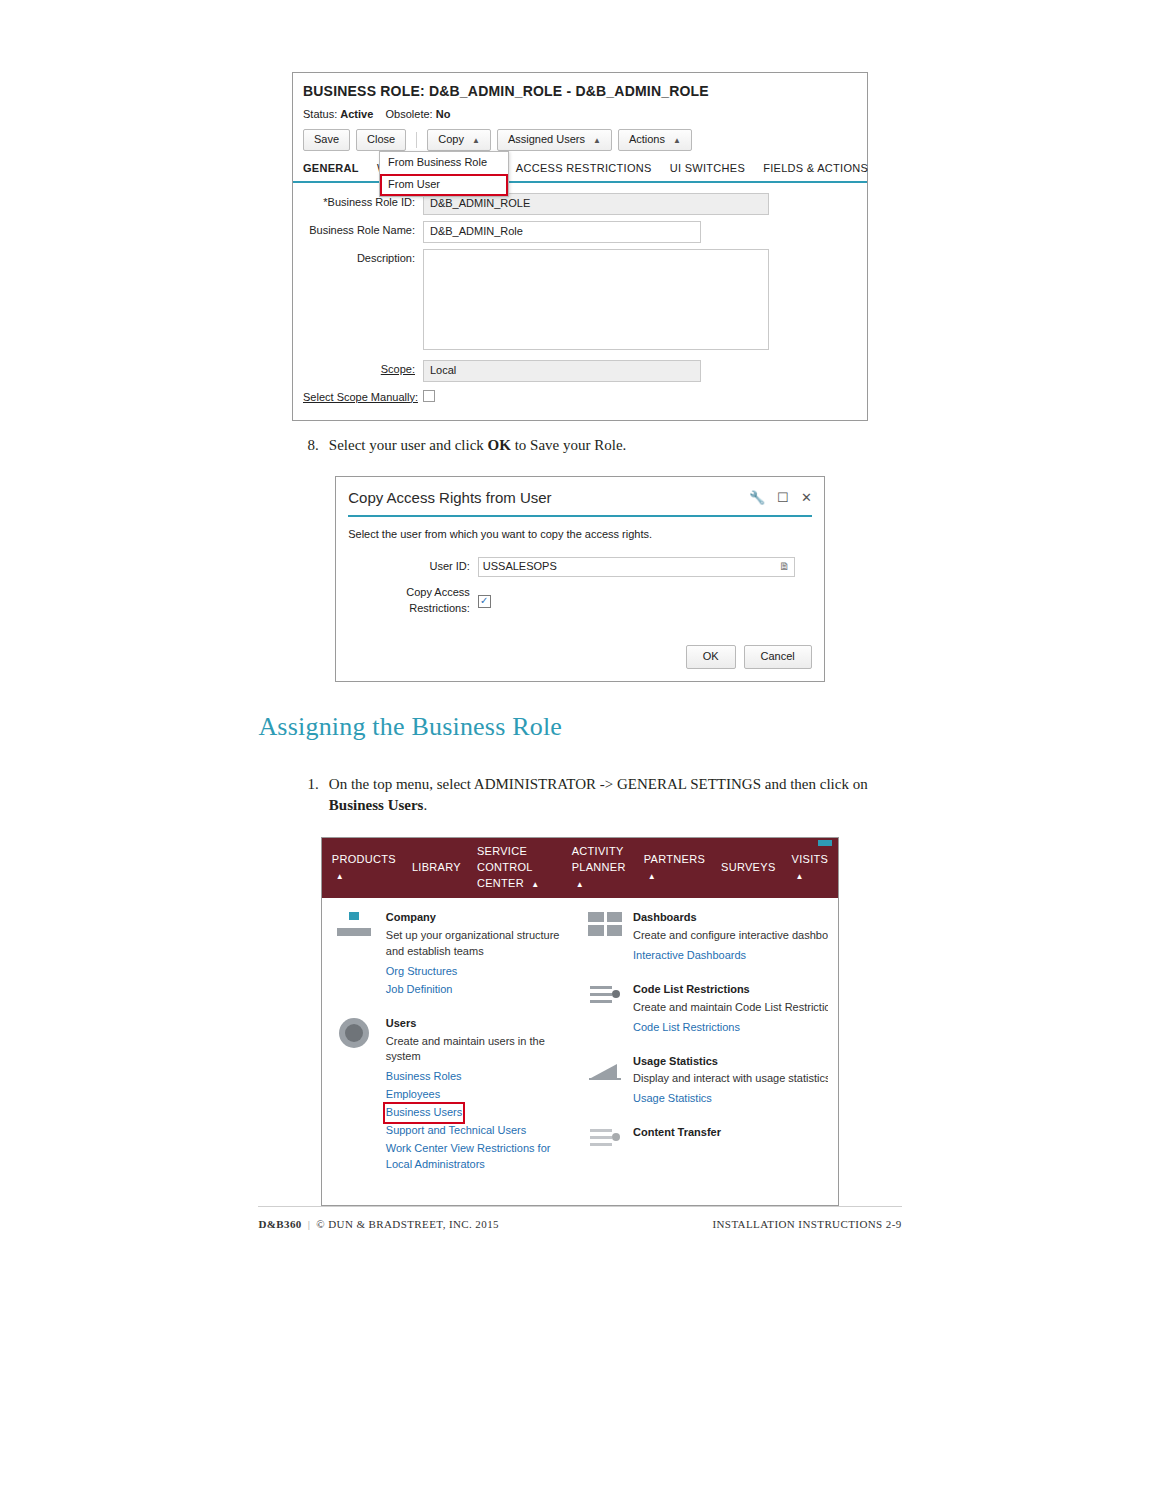BUSINESS ROLE: D&B_ADMIN_ROLE - D&B_ADMIN_ROLE
Status: Active Obsolete: No
Save Close Copy ▲ Assigned Users ▲ Actions ▲
From Business Role
From User
GENERAL WO ASSIGNMENTS ACCESS RESTRICTIONS UI SWITCHES FIELDS & ACTIONS
*Business Role ID:
D&B_ADMIN_ROLE
Business Role Name:
D&B_ADMIN_Role
Description:
Scope:
Local
Select Scope Manually:
8. Select your user and click OK to Save your Role.
Copy Access Rights from User
🔧☐✕
Select the user from which you want to copy the access rights.
User ID:
USSALESOPS🗎
Copy Access Restrictions:
✓
OK Cancel
Assigning the Business Role
1. On the top menu, select ADMINISTRATOR -> GENERAL SETTINGS and then click on Business Users.
PRODUCTS ▲ LIBRARY SERVICE CONTROL CENTER ▲ ACTIVITY PLANNER ▲ PARTNERS ▲ SURVEYS VISITS ▲
Company
Set up your organizational structure and establish teams
Org Structures Job Definition
Users
Create and maintain users in the system
Business Roles Employees Business Users Support and Technical Users Work Center View Restrictions for Local Administrators
Dashboards
Create and configure interactive dashbo
Interactive Dashboards
Code List Restrictions
Create and maintain Code List Restrictio
Code List Restrictions
Usage Statistics
Display and interact with usage statistics
Usage Statistics
Content Transfer
D&B360|© DUN & BRADSTREET, INC. 2015
INSTALLATION INSTRUCTIONS 2-9